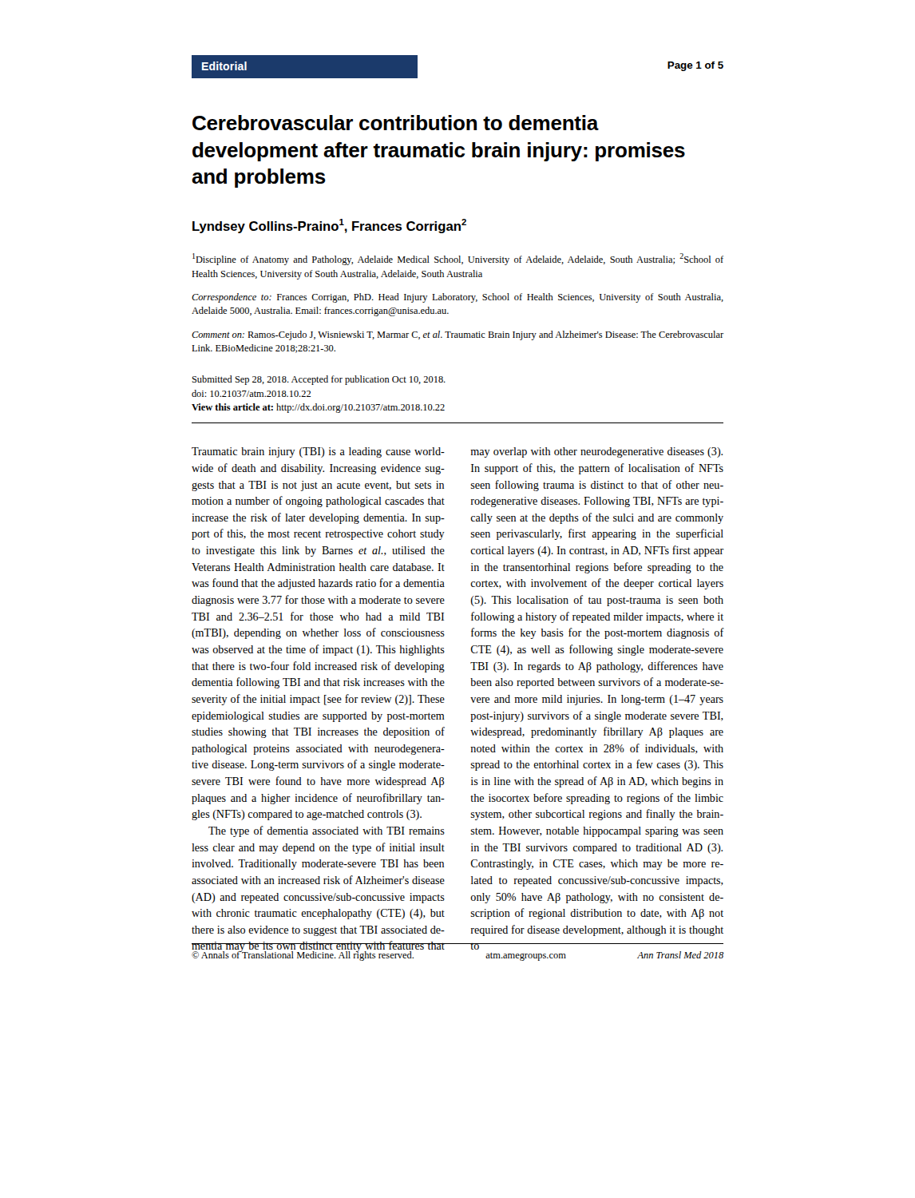Editorial
Page 1 of 5
Cerebrovascular contribution to dementia development after traumatic brain injury: promises and problems
Lyndsey Collins-Praino1, Frances Corrigan2
1Discipline of Anatomy and Pathology, Adelaide Medical School, University of Adelaide, Adelaide, South Australia; 2School of Health Sciences, University of South Australia, Adelaide, South Australia
Correspondence to: Frances Corrigan, PhD. Head Injury Laboratory, School of Health Sciences, University of South Australia, Adelaide 5000, Australia. Email: frances.corrigan@unisa.edu.au.
Comment on: Ramos-Cejudo J, Wisniewski T, Marmar C, et al. Traumatic Brain Injury and Alzheimer's Disease: The Cerebrovascular Link. EBioMedicine 2018;28:21-30.
Submitted Sep 28, 2018. Accepted for publication Oct 10, 2018.doi: 10.21037/atm.2018.10.22 View this article at: http://dx.doi.org/10.21037/atm.2018.10.22
Traumatic brain injury (TBI) is a leading cause worldwide of death and disability. Increasing evidence suggests that a TBI is not just an acute event, but sets in motion a number of ongoing pathological cascades that increase the risk of later developing dementia. In support of this, the most recent retrospective cohort study to investigate this link by Barnes et al., utilised the Veterans Health Administration health care database. It was found that the adjusted hazards ratio for a dementia diagnosis were 3.77 for those with a moderate to severe TBI and 2.36–2.51 for those who had a mild TBI (mTBI), depending on whether loss of consciousness was observed at the time of impact (1). This highlights that there is two-four fold increased risk of developing dementia following TBI and that risk increases with the severity of the initial impact [see for review (2)]. These epidemiological studies are supported by post-mortem studies showing that TBI increases the deposition of pathological proteins associated with neurodegenerative disease. Long-term survivors of a single moderate-severe TBI were found to have more widespread Aβ plaques and a higher incidence of neurofibrillary tangles (NFTs) compared to age-matched controls (3).
The type of dementia associated with TBI remains less clear and may depend on the type of initial insult involved. Traditionally moderate-severe TBI has been associated with an increased risk of Alzheimer's disease (AD) and repeated concussive/sub-concussive impacts with chronic traumatic encephalopathy (CTE) (4), but there is also evidence to suggest that TBI associated dementia may be its own distinct entity with features that may overlap with other neurodegenerative diseases (3). In support of this, the pattern of localisation of NFTs seen following trauma is distinct to that of other neurodegenerative diseases. Following TBI, NFTs are typically seen at the depths of the sulci and are commonly seen perivascularly, first appearing in the superficial cortical layers (4). In contrast, in AD, NFTs first appear in the transentorhinal regions before spreading to the cortex, with involvement of the deeper cortical layers (5). This localisation of tau post-trauma is seen both following a history of repeated milder impacts, where it forms the key basis for the post-mortem diagnosis of CTE (4), as well as following single moderate-severe TBI (3). In regards to Aβ pathology, differences have been also reported between survivors of a moderate-severe and more mild injuries. In long-term (1–47 years post-injury) survivors of a single moderate severe TBI, widespread, predominantly fibrillary Aβ plaques are noted within the cortex in 28% of individuals, with spread to the entorhinal cortex in a few cases (3). This is in line with the spread of Aβ in AD, which begins in the isocortex before spreading to regions of the limbic system, other subcortical regions and finally the brainstem. However, notable hippocampal sparing was seen in the TBI survivors compared to traditional AD (3). Contrastingly, in CTE cases, which may be more related to repeated concussive/sub-concussive impacts, only 50% have Aβ pathology, with no consistent description of regional distribution to date, with Aβ not required for disease development, although it is thought to
© Annals of Translational Medicine. All rights reserved.
atm.amegroups.com
Ann Transl Med 2018